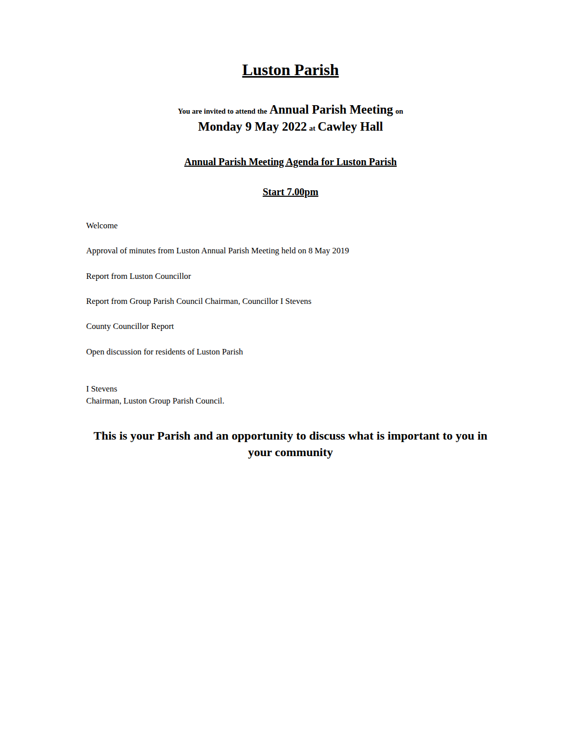Luston Parish
You are invited to attend the Annual Parish Meeting on
Monday 9 May 2022 at Cawley Hall
Annual Parish Meeting Agenda for Luston Parish
Start 7.00pm
Welcome
Approval of minutes from Luston Annual Parish Meeting held on 8 May 2019
Report from Luston Councillor
Report from Group Parish Council Chairman, Councillor I Stevens
County Councillor Report
Open discussion for residents of Luston Parish
I Stevens
Chairman, Luston Group Parish Council.
This is your Parish and an opportunity to discuss what is important to you in your community